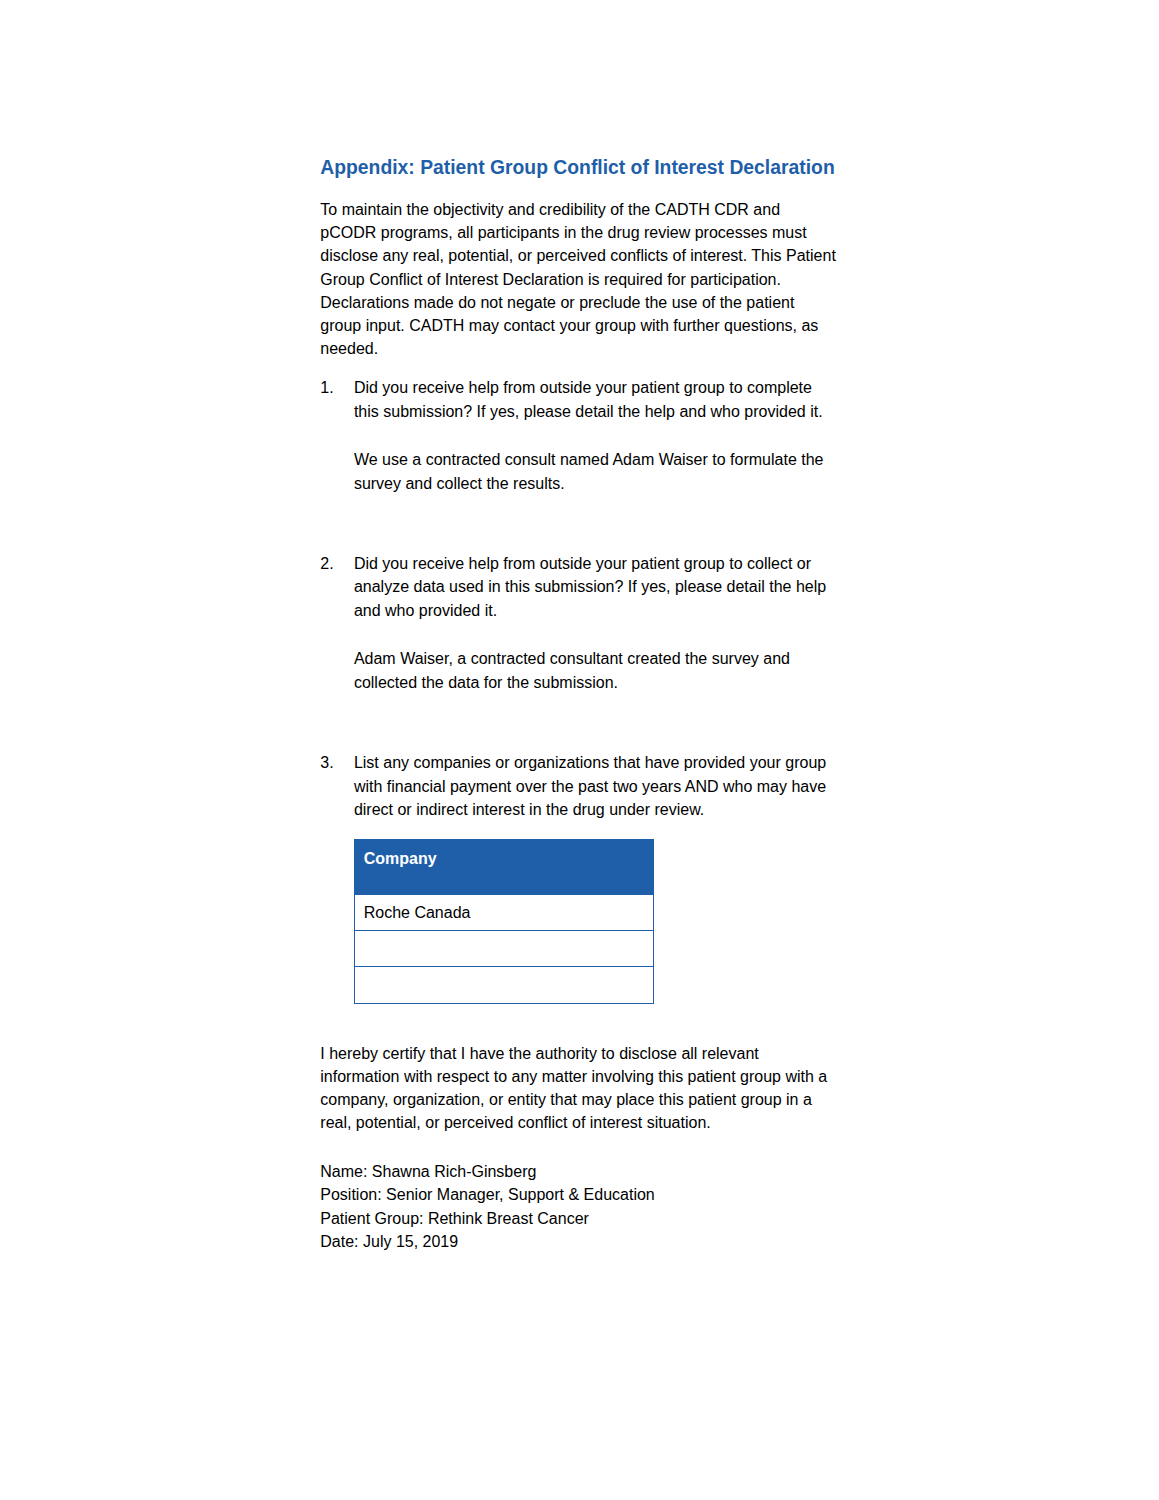Appendix: Patient Group Conflict of Interest Declaration
To maintain the objectivity and credibility of the CADTH CDR and pCODR programs, all participants in the drug review processes must disclose any real, potential, or perceived conflicts of interest. This Patient Group Conflict of Interest Declaration is required for participation. Declarations made do not negate or preclude the use of the patient group input. CADTH may contact your group with further questions, as needed.
1.
Did you receive help from outside your patient group to complete this submission? If yes, please detail the help and who provided it.
We use a contracted consult named Adam Waiser to formulate the survey and collect the results.
2.
Did you receive help from outside your patient group to collect or analyze data used in this submission? If yes, please detail the help and who provided it.
Adam Waiser, a contracted consultant created the survey and collected the data for the submission.
3.
List any companies or organizations that have provided your group with financial payment over the past two years AND who may have direct or indirect interest in the drug under review.
| Company |
| --- |
| Roche Canada |
I hereby certify that I have the authority to disclose all relevant information with respect to any matter involving this patient group with a company, organization, or entity that may place this patient group in a real, potential, or perceived conflict of interest situation.
Name: Shawna Rich-Ginsberg
Position: Senior Manager, Support & Education
Patient Group: Rethink Breast Cancer
Date: July 15, 2019